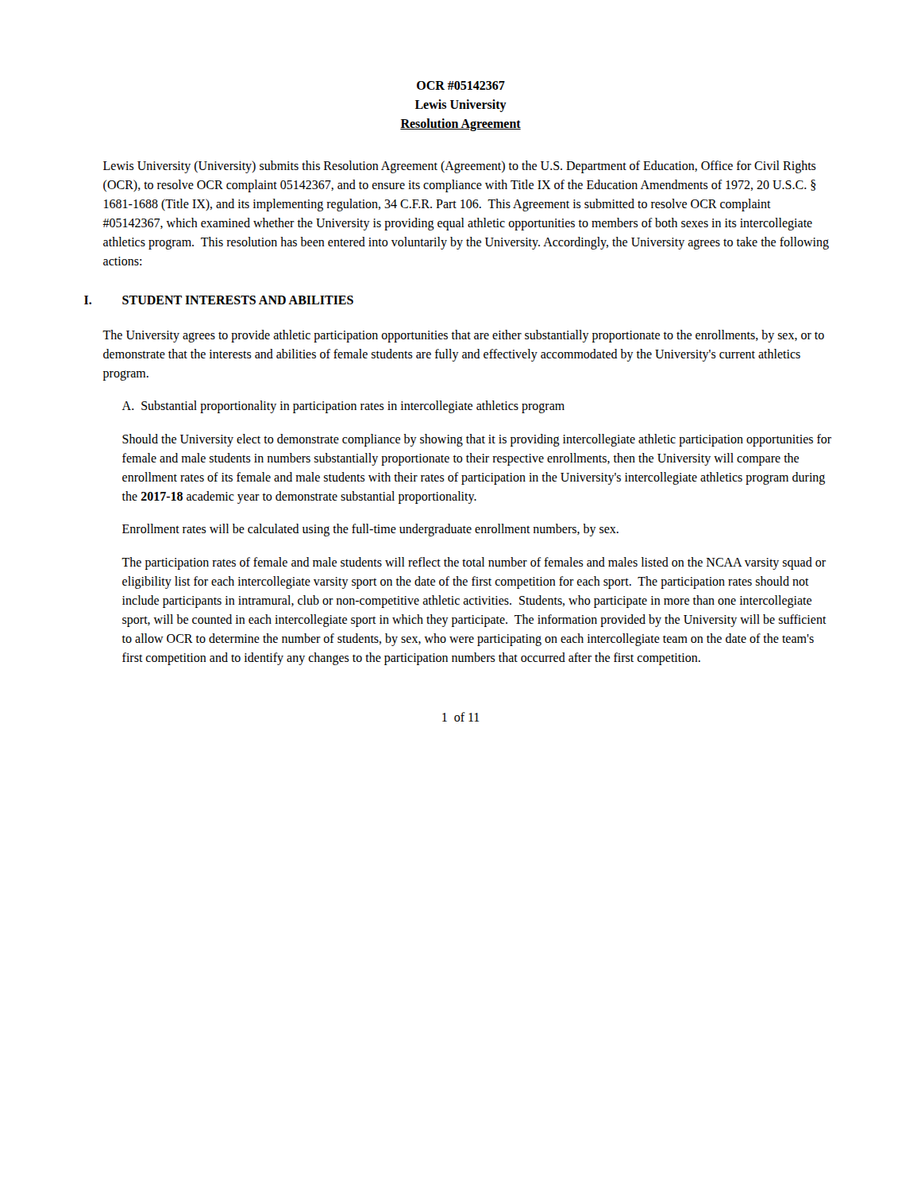OCR #05142367 Lewis University Resolution Agreement
Lewis University (University) submits this Resolution Agreement (Agreement) to the U.S. Department of Education, Office for Civil Rights (OCR), to resolve OCR complaint 05142367, and to ensure its compliance with Title IX of the Education Amendments of 1972, 20 U.S.C. § 1681-1688 (Title IX), and its implementing regulation, 34 C.F.R. Part 106. This Agreement is submitted to resolve OCR complaint #05142367, which examined whether the University is providing equal athletic opportunities to members of both sexes in its intercollegiate athletics program. This resolution has been entered into voluntarily by the University. Accordingly, the University agrees to take the following actions:
I. STUDENT INTERESTS AND ABILITIES
The University agrees to provide athletic participation opportunities that are either substantially proportionate to the enrollments, by sex, or to demonstrate that the interests and abilities of female students are fully and effectively accommodated by the University's current athletics program.
A. Substantial proportionality in participation rates in intercollegiate athletics program
Should the University elect to demonstrate compliance by showing that it is providing intercollegiate athletic participation opportunities for female and male students in numbers substantially proportionate to their respective enrollments, then the University will compare the enrollment rates of its female and male students with their rates of participation in the University's intercollegiate athletics program during the 2017-18 academic year to demonstrate substantial proportionality.
Enrollment rates will be calculated using the full-time undergraduate enrollment numbers, by sex.
The participation rates of female and male students will reflect the total number of females and males listed on the NCAA varsity squad or eligibility list for each intercollegiate varsity sport on the date of the first competition for each sport. The participation rates should not include participants in intramural, club or non-competitive athletic activities. Students, who participate in more than one intercollegiate sport, will be counted in each intercollegiate sport in which they participate. The information provided by the University will be sufficient to allow OCR to determine the number of students, by sex, who were participating on each intercollegiate team on the date of the team's first competition and to identify any changes to the participation numbers that occurred after the first competition.
1 of 11